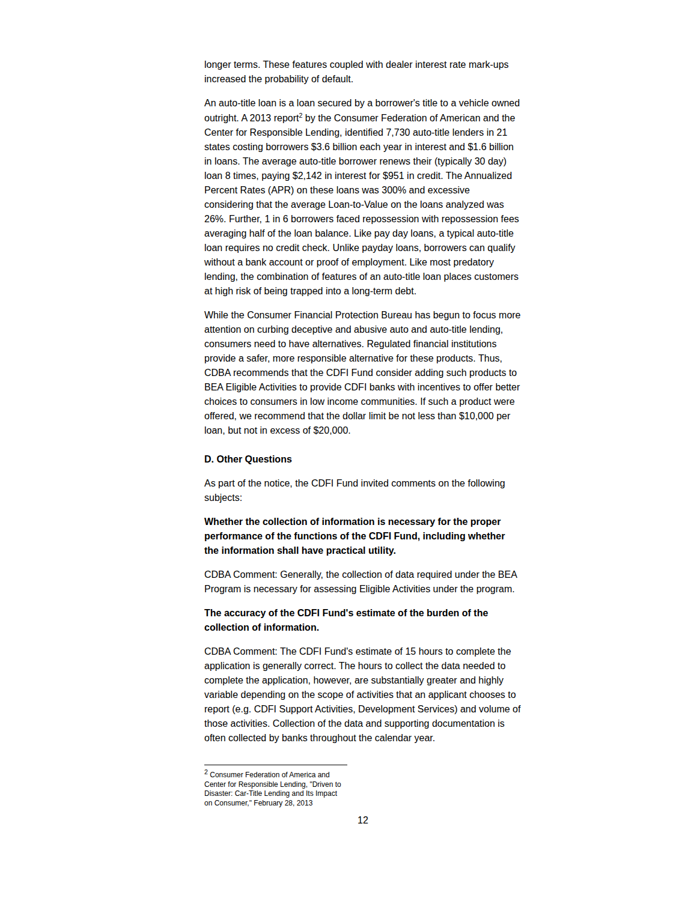longer terms. These features coupled with dealer interest rate mark-ups increased the probability of default.
An auto-title loan is a loan secured by a borrower's title to a vehicle owned outright. A 2013 report2 by the Consumer Federation of American and the Center for Responsible Lending, identified 7,730 auto-title lenders in 21 states costing borrowers $3.6 billion each year in interest and $1.6 billion in loans. The average auto-title borrower renews their (typically 30 day) loan 8 times, paying $2,142 in interest for $951 in credit. The Annualized Percent Rates (APR) on these loans was 300% and excessive considering that the average Loan-to-Value on the loans analyzed was 26%. Further, 1 in 6 borrowers faced repossession with repossession fees averaging half of the loan balance. Like pay day loans, a typical auto-title loan requires no credit check. Unlike payday loans, borrowers can qualify without a bank account or proof of employment. Like most predatory lending, the combination of features of an auto-title loan places customers at high risk of being trapped into a long-term debt.
While the Consumer Financial Protection Bureau has begun to focus more attention on curbing deceptive and abusive auto and auto-title lending, consumers need to have alternatives. Regulated financial institutions provide a safer, more responsible alternative for these products. Thus, CDBA recommends that the CDFI Fund consider adding such products to BEA Eligible Activities to provide CDFI banks with incentives to offer better choices to consumers in low income communities. If such a product were offered, we recommend that the dollar limit be not less than $10,000 per loan, but not in excess of $20,000.
D. Other Questions
As part of the notice, the CDFI Fund invited comments on the following subjects:
Whether the collection of information is necessary for the proper performance of the functions of the CDFI Fund, including whether the information shall have practical utility.
CDBA Comment: Generally, the collection of data required under the BEA Program is necessary for assessing Eligible Activities under the program.
The accuracy of the CDFI Fund's estimate of the burden of the collection of information.
CDBA Comment: The CDFI Fund's estimate of 15 hours to complete the application is generally correct. The hours to collect the data needed to complete the application, however, are substantially greater and highly variable depending on the scope of activities that an applicant chooses to report (e.g. CDFI Support Activities, Development Services) and volume of those activities. Collection of the data and supporting documentation is often collected by banks throughout the calendar year.
2 Consumer Federation of America and Center for Responsible Lending, "Driven to Disaster: Car-Title Lending and Its Impact on Consumer," February 28, 2013
12